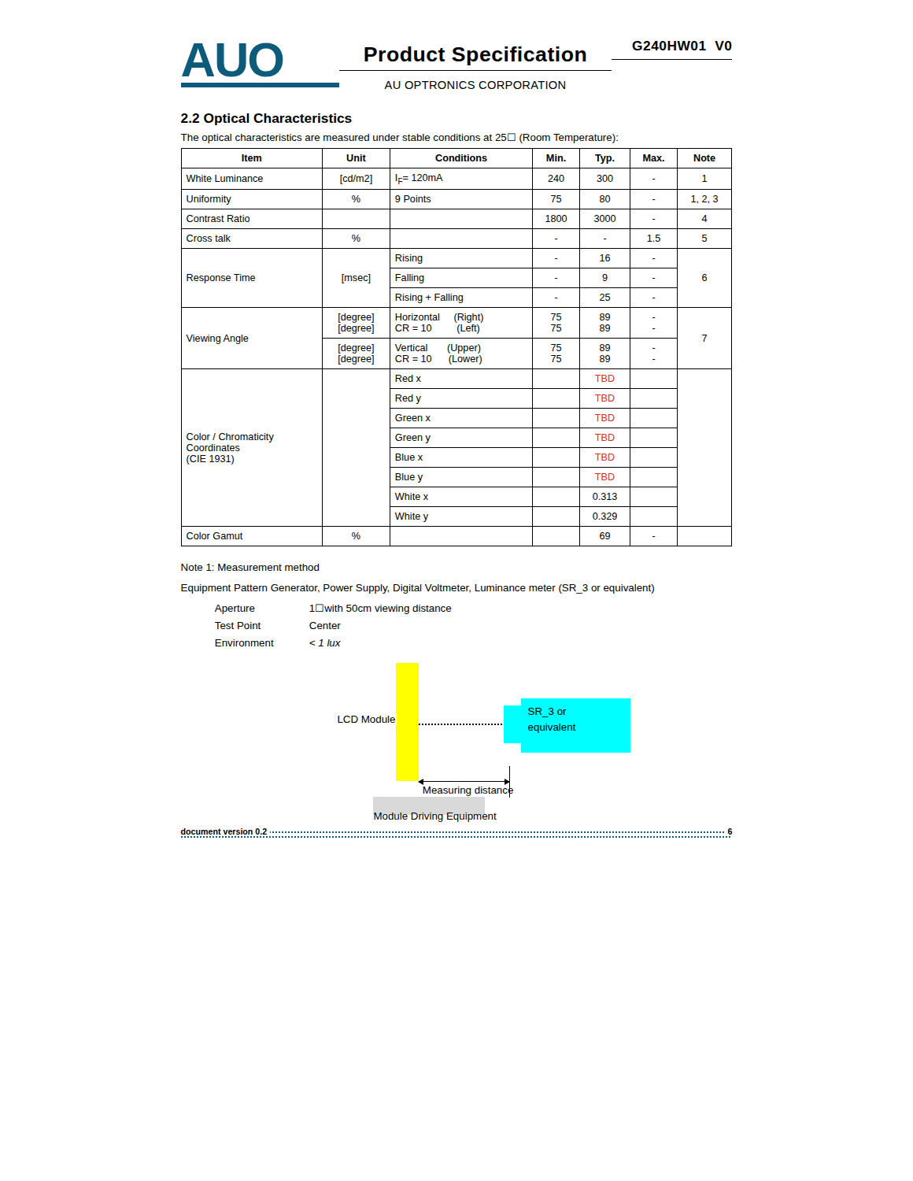AUO
Product Specification
AU OPTRONICS CORPORATION
G240HW01 V0
2.2 Optical Characteristics
The optical characteristics are measured under stable conditions at 25☐ (Room Temperature):
| Item | Unit | Conditions | Min. | Typ. | Max. | Note |
| --- | --- | --- | --- | --- | --- | --- |
| White Luminance | [cd/m2] | I F = 120mA | 240 | 300 | - | 1 |
| Uniformity | % | 9 Points | 75 | 80 | - | 1, 2, 3 |
| Contrast Ratio | | | 1800 | 3000 | - | 4 |
| Cross talk | % | | - | - | 1.5 | 5 |
| Response Time | [msec] | Rising | - | 16 | - | 6 |
| Falling | - | 9 | - |
| Rising + Falling | - | 25 | - |
| Viewing Angle | [degree] [degree] | Horizontal (Right) CR = 10 (Left) | 75 75 | 89 89 | - - | 7 |
| [degree] [degree] | Vertical (Upper) CR = 10 (Lower) | 75 75 | 89 89 | - - |
| Color / Chromaticity Coordinates (CIE 1931) | | Red x | | TBD | | |
| Red y | | TBD | |
| Green x | | TBD | |
| Green y | | TBD | |
| Blue x | | TBD | |
| Blue y | | TBD | |
| White x | | 0.313 | |
| White y | | 0.329 | |
| Color Gamut | % | | | 69 | - | |
Note 1: Measurement method
Equipment Pattern Generator, Power Supply, Digital Voltmeter, Luminance meter (SR_3 or equivalent)
Aperture
1☐with 50cm viewing distance
Test Point
Center
Environment
< 1 lux
LCD Module
SR_3 or
equivalent
Measuring distance
Module Driving Equipment
document version 0.2
6